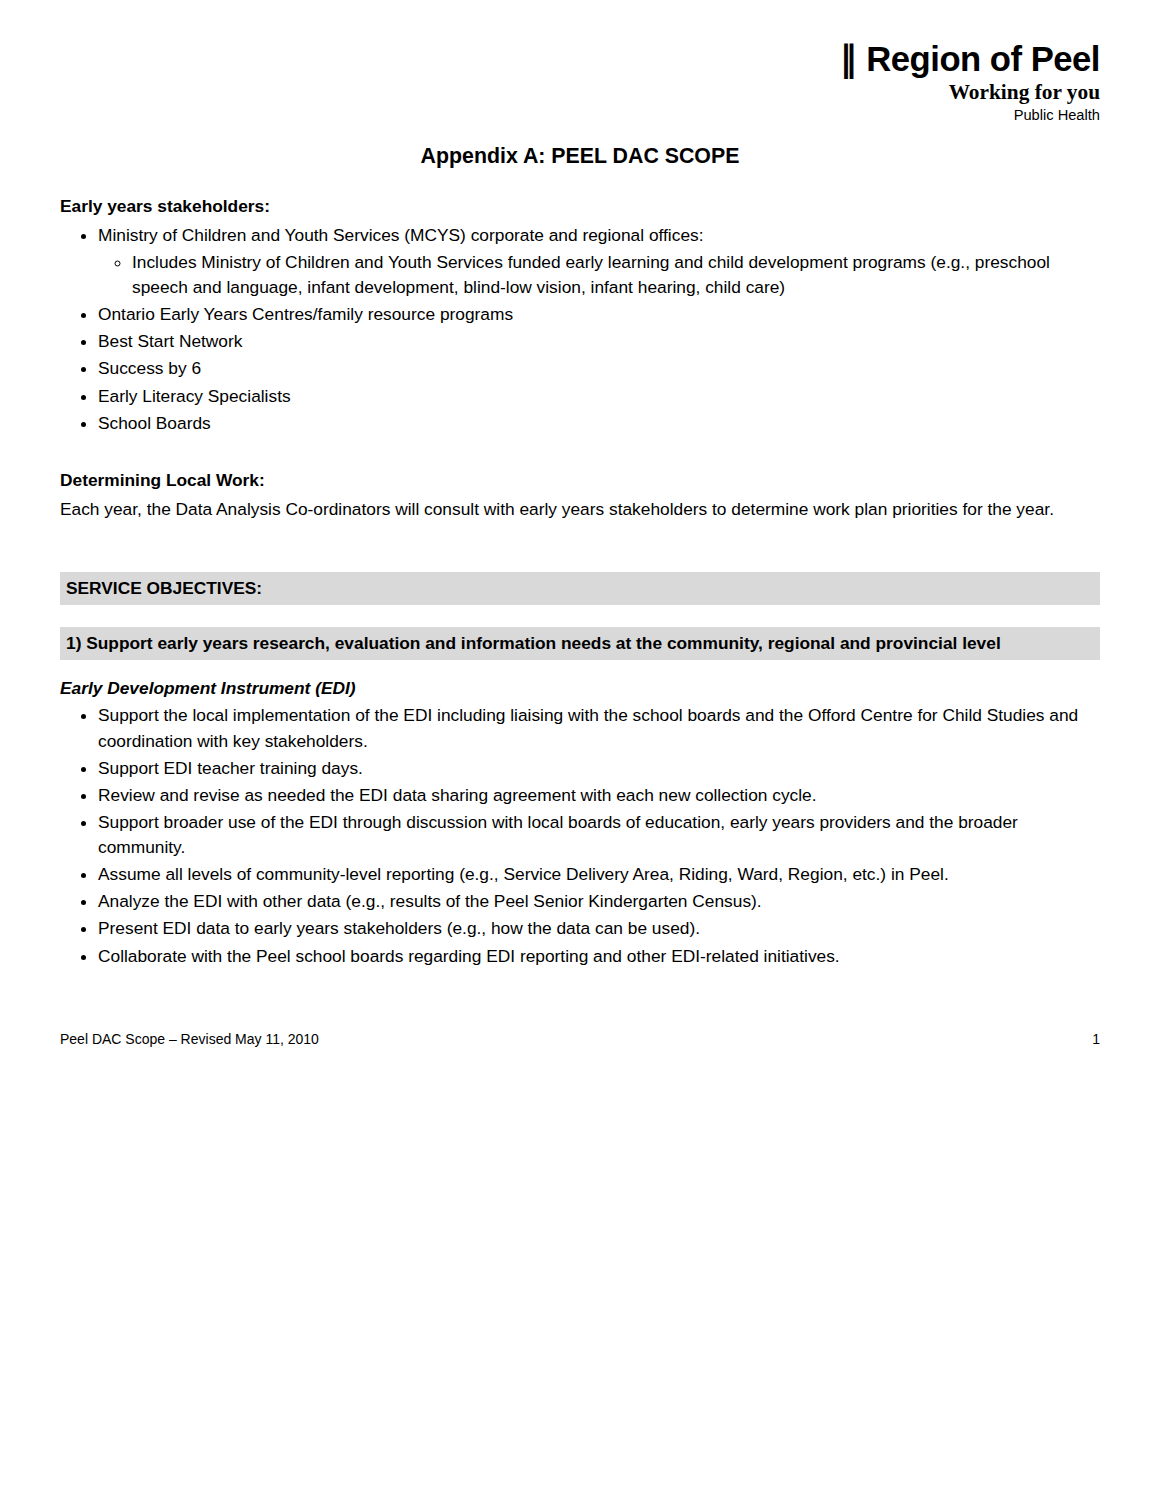∥ Region of Peel
Working for you
Public Health
Appendix A: PEEL DAC SCOPE
Early years stakeholders:
Ministry of Children and Youth Services (MCYS) corporate and regional offices:
Includes Ministry of Children and Youth Services funded early learning and child development programs (e.g., preschool speech and language, infant development, blind-low vision, infant hearing, child care)
Ontario Early Years Centres/family resource programs
Best Start Network
Success by 6
Early Literacy Specialists
School Boards
Determining Local Work:
Each year, the Data Analysis Co-ordinators will consult with early years stakeholders to determine work plan priorities for the year.
SERVICE OBJECTIVES:
1) Support early years research, evaluation and information needs at the community, regional and provincial level
Early Development Instrument (EDI)
Support the local implementation of the EDI including liaising with the school boards and the Offord Centre for Child Studies and coordination with key stakeholders.
Support EDI teacher training days.
Review and revise as needed the EDI data sharing agreement with each new collection cycle.
Support broader use of the EDI through discussion with local boards of education, early years providers and the broader community.
Assume all levels of community-level reporting (e.g., Service Delivery Area, Riding, Ward, Region, etc.) in Peel.
Analyze the EDI with other data (e.g., results of the Peel Senior Kindergarten Census).
Present EDI data to early years stakeholders (e.g., how the data can be used).
Collaborate with the Peel school boards regarding EDI reporting and other EDI-related initiatives.
Peel DAC Scope – Revised May 11, 2010 1